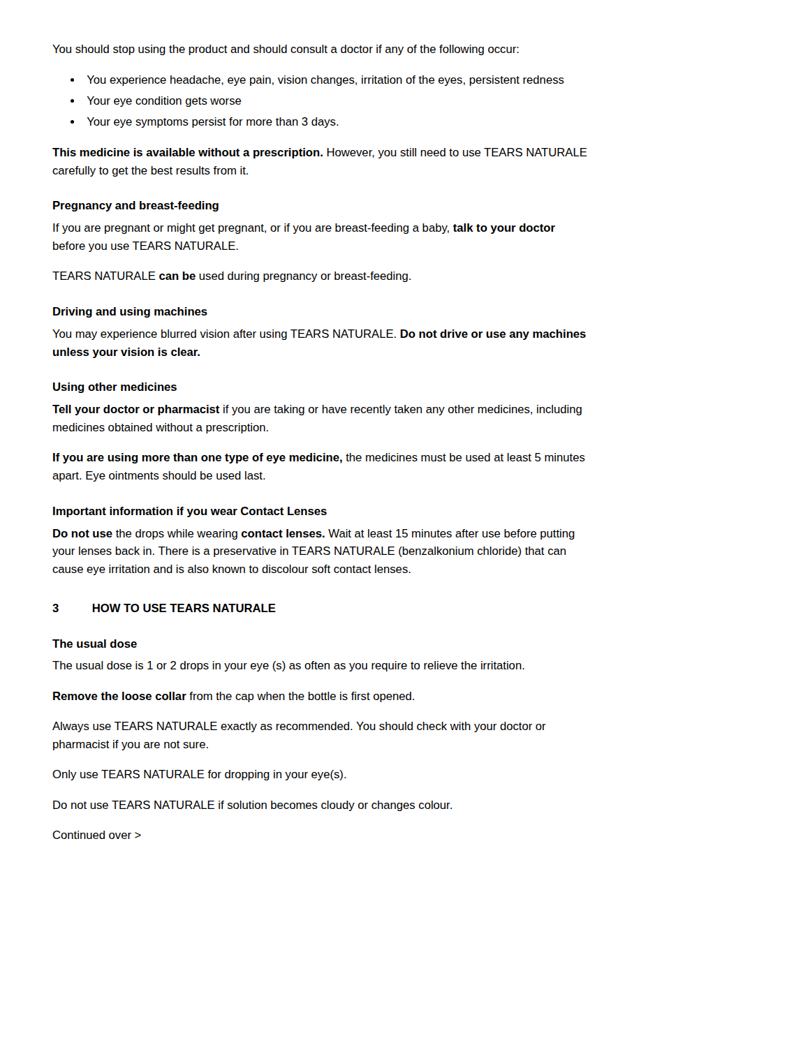You should stop using the product and should consult a doctor if any of the following occur:
You experience headache, eye pain, vision changes, irritation of the eyes, persistent redness
Your eye condition gets worse
Your eye symptoms persist for more than 3 days.
This medicine is available without a prescription. However, you still need to use TEARS NATURALE carefully to get the best results from it.
Pregnancy and breast-feeding
If you are pregnant or might get pregnant, or if you are breast-feeding a baby, talk to your doctor before you use TEARS NATURALE.
TEARS NATURALE can be used during pregnancy or breast-feeding.
Driving and using machines
You may experience blurred vision after using TEARS NATURALE. Do not drive or use any machines unless your vision is clear.
Using other medicines
Tell your doctor or pharmacist if you are taking or have recently taken any other medicines, including medicines obtained without a prescription.
If you are using more than one type of eye medicine, the medicines must be used at least 5 minutes apart. Eye ointments should be used last.
Important information if you wear Contact Lenses
Do not use the drops while wearing contact lenses. Wait at least 15 minutes after use before putting your lenses back in. There is a preservative in TEARS NATURALE (benzalkonium chloride) that can cause eye irritation and is also known to discolour soft contact lenses.
3 HOW TO USE TEARS NATURALE
The usual dose
The usual dose is 1 or 2 drops in your eye (s) as often as you require to relieve the irritation.
Remove the loose collar from the cap when the bottle is first opened.
Always use TEARS NATURALE exactly as recommended. You should check with your doctor or pharmacist if you are not sure.
Only use TEARS NATURALE for dropping in your eye(s).
Do not use TEARS NATURALE if solution becomes cloudy or changes colour.
Continued over >